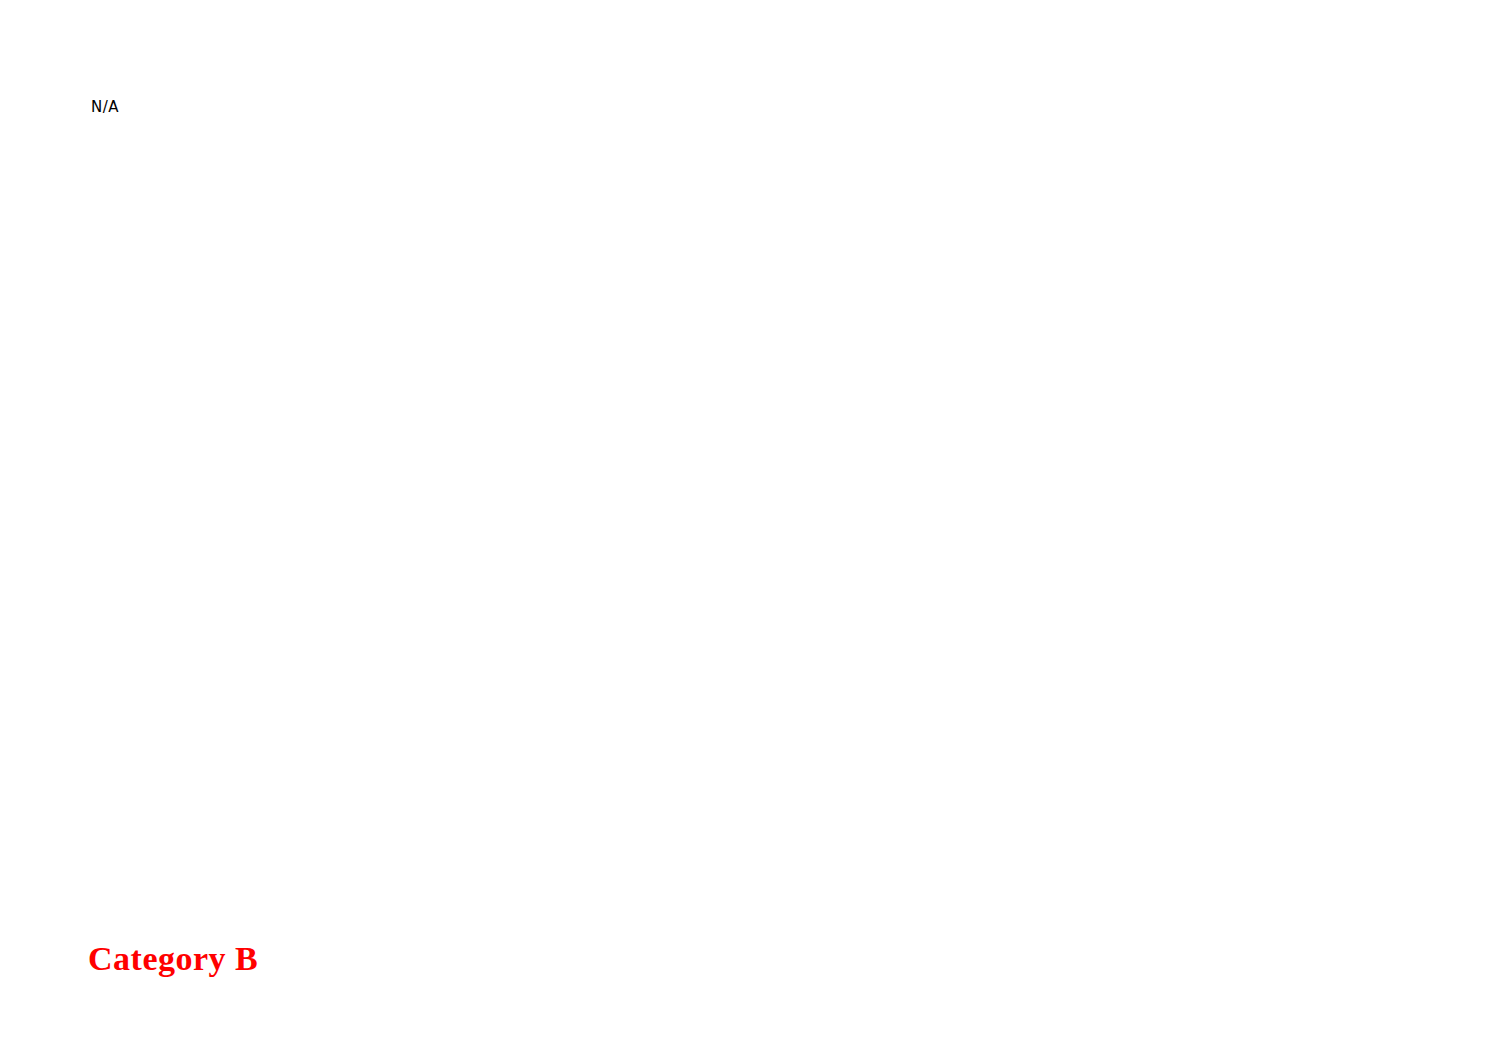N/A
Category B